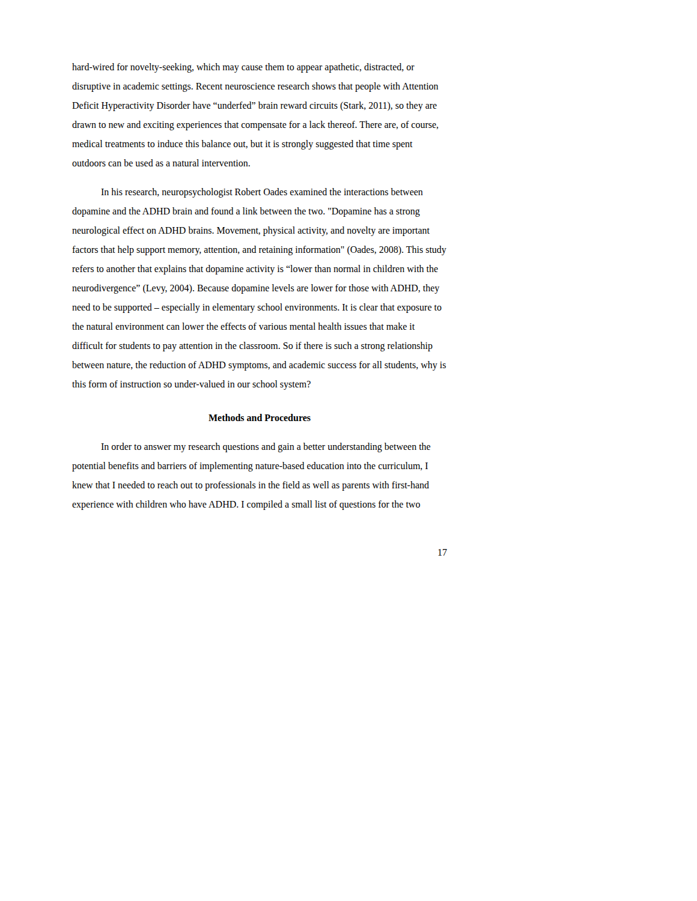hard-wired for novelty-seeking, which may cause them to appear apathetic, distracted, or disruptive in academic settings. Recent neuroscience research shows that people with Attention Deficit Hyperactivity Disorder have “underfed” brain reward circuits (Stark, 2011), so they are drawn to new and exciting experiences that compensate for a lack thereof. There are, of course, medical treatments to induce this balance out, but it is strongly suggested that time spent outdoors can be used as a natural intervention.
In his research, neuropsychologist Robert Oades examined the interactions between dopamine and the ADHD brain and found a link between the two. "Dopamine has a strong neurological effect on ADHD brains. Movement, physical activity, and novelty are important factors that help support memory, attention, and retaining information" (Oades, 2008). This study refers to another that explains that dopamine activity is “lower than normal in children with the neurodivergence” (Levy, 2004). Because dopamine levels are lower for those with ADHD, they need to be supported – especially in elementary school environments. It is clear that exposure to the natural environment can lower the effects of various mental health issues that make it difficult for students to pay attention in the classroom. So if there is such a strong relationship between nature, the reduction of ADHD symptoms, and academic success for all students, why is this form of instruction so under-valued in our school system?
Methods and Procedures
In order to answer my research questions and gain a better understanding between the potential benefits and barriers of implementing nature-based education into the curriculum, I knew that I needed to reach out to professionals in the field as well as parents with first-hand experience with children who have ADHD. I compiled a small list of questions for the two
17